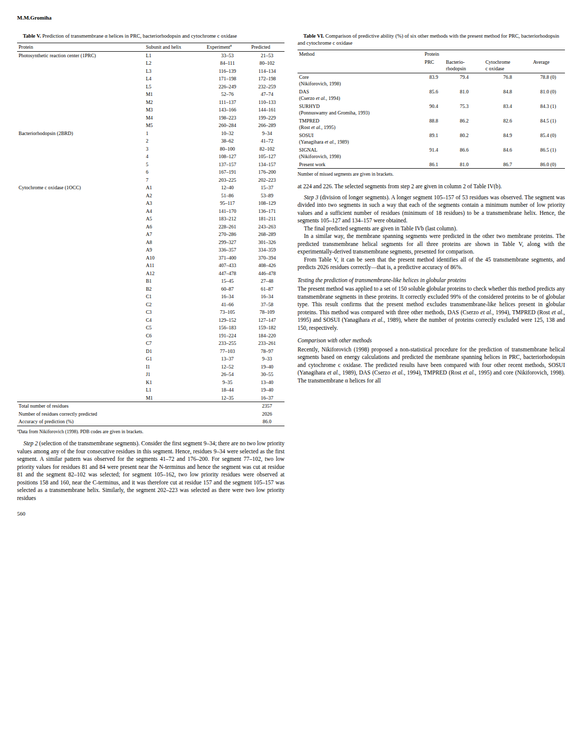M.M.Gromiha
Table V. Prediction of transmembrane α helices in PRC, bacteriorhodopsin and cytochrome c oxidase
| Protein | Subunit and helix | Experiment a | Predicted |
| --- | --- | --- | --- |
| Photosynthetic reaction center (1PRC) | L1 | 33–53 | 21–53 |
| | L2 | 84–111 | 80–102 |
| | L3 | 116–139 | 114–134 |
| | L4 | 171–198 | 172–198 |
| | L5 | 226–249 | 232–259 |
| | M1 | 52–76 | 47–74 |
| | M2 | 111–137 | 110–133 |
| | M3 | 143–166 | 144–161 |
| | M4 | 198–223 | 199–229 |
| | M5 | 260–284 | 266–289 |
| Bacteriorhodopsin (2BRD) | 1 | 10–32 | 9–34 |
| | 2 | 38–62 | 41–72 |
| | 3 | 80–100 | 82–102 |
| | 4 | 108–127 | 105–127 |
| | 5 | 137–157 | 134–157 |
| | 6 | 167–191 | 176–200 |
| | 7 | 203–225 | 202–223 |
| Cytochrome c oxidase (1OCC) | A1 | 12–40 | 15–37 |
| | A2 | 51–86 | 53–89 |
| | A3 | 95–117 | 108–129 |
| | A4 | 141–170 | 136–171 |
| | A5 | 183–212 | 181–211 |
| | A6 | 228–261 | 243–263 |
| | A7 | 270–286 | 268–289 |
| | A8 | 299–327 | 301–326 |
| | A9 | 336–357 | 334–359 |
| | A10 | 371–400 | 370–394 |
| | A11 | 407–433 | 408–426 |
| | A12 | 447–478 | 446–478 |
| | B1 | 15–45 | 27–48 |
| | B2 | 60–87 | 61–87 |
| | C1 | 16–34 | 16–34 |
| | C2 | 41–66 | 37–58 |
| | C3 | 73–105 | 78–109 |
| | C4 | 129–152 | 127–147 |
| | C5 | 156–183 | 159–182 |
| | C6 | 191–224 | 184–220 |
| | C7 | 233–255 | 233–261 |
| | D1 | 77–103 | 78–97 |
| | G1 | 13–37 | 9–33 |
| | I1 | 12–52 | 19–40 |
| | J1 | 26–54 | 30–55 |
| | K1 | 9–35 | 13–40 |
| | L1 | 18–44 | 19–40 |
| | M1 | 12–35 | 16–37 |
| Total number of residues | 2357 |
| Number of residues correctly predicted | 2026 |
| Accuracy of prediction (%) | 86.0 |
aData from Nikiforovich (1998). PDB codes are given in brackets.
Step 2 (selection of the transmembrane segments). Consider the first segment 9–34; there are no two low priority values among any of the four consecutive residues in this segment. Hence, residues 9–34 were selected as the first segment. A similar pattern was observed for the segments 41–72 and 176–200. For segment 77–102, two low priority values for residues 81 and 84 were present near the N-terminus and hence the segment was cut at residue 81 and the segment 82–102 was selected; for segment 105–162, two low priority residues were observed at positions 158 and 160, near the C-terminus, and it was therefore cut at residue 157 and the segment 105–157 was selected as a transmembrane helix. Similarly, the segment 202–223 was selected as there were two low priority residues
560
Table VI. Comparison of predictive ability (%) of six other methods with the present method for PRC, bacteriorhodopsin and cytochrome c oxidase
| Method | Protein |
| --- | --- |
| | PRC | Bacterio- rhodopsin | Cytochrome c oxidase | Average |
| Core (Nikiforovich, 1998) | 83.9 | 79.4 | 76.8 | 78.8 (0) |
| DAS (Cserzo et al. , 1994) | 85.6 | 81.0 | 84.8 | 81.0 (0) |
| SURHYD (Ponnuswamy and Gromiha, 1993) | 90.4 | 75.3 | 83.4 | 84.3 (1) |
| TMPRED (Rost et al. , 1995) | 88.8 | 86.2 | 82.6 | 84.5 (1) |
| SOSUI (Yanagihara et al. , 1989) | 89.1 | 80.2 | 84.9 | 85.4 (0) |
| SIGNAL (Nikiforovich, 1998) | 91.4 | 86.6 | 84.6 | 86.5 (1) |
| Present work | 86.1 | 81.0 | 86.7 | 86.0 (0) |
Number of missed segments are given in brackets.
at 224 and 226. The selected segments from step 2 are given in column 2 of Table IV(b).
Step 3 (division of longer segments). A longer segment 105–157 of 53 residues was observed. The segment was divided into two segments in such a way that each of the segments contain a minimum number of low priority values and a sufficient number of residues (minimum of 18 residues) to be a transmembrane helix. Hence, the segments 105–127 and 134–157 were obtained.
The final predicted segments are given in Table IVb (last column).
In a similar way, the membrane spanning segments were predicted in the other two membrane proteins. The predicted transmembrane helical segments for all three proteins are shown in Table V, along with the experimentally-derived transmembrane segments, presented for comparison.
From Table V, it can be seen that the present method identifies all of the 45 transmembrane segments, and predicts 2026 residues correctly—that is, a predictive accuracy of 86%.
Testing the prediction of transmembrane-like helices in globular proteins
The present method was applied to a set of 150 soluble globular proteins to check whether this method predicts any transmembrane segments in these proteins. It correctly excluded 99% of the considered proteins to be of globular type. This result confirms that the present method excludes transmembrane-like helices present in globular proteins. This method was compared with three other methods, DAS (Cserzo et al., 1994), TMPRED (Rost et al., 1995) and SOSUI (Yanagihara et al., 1989), where the number of proteins correctly excluded were 125, 138 and 150, respectively.
Comparison with other methods
Recently, Nikiforovich (1998) proposed a non-statistical procedure for the prediction of transmembrane helical segments based on energy calculations and predicted the membrane spanning helices in PRC, bacteriorhodopsin and cytochrome c oxidase. The predicted results have been compared with four other recent methods, SOSUI (Yanagihara et al., 1989), DAS (Cserzo et al., 1994), TMPRED (Rost et al., 1995) and core (Nikiforovich, 1998). The transmembrane α helices for all